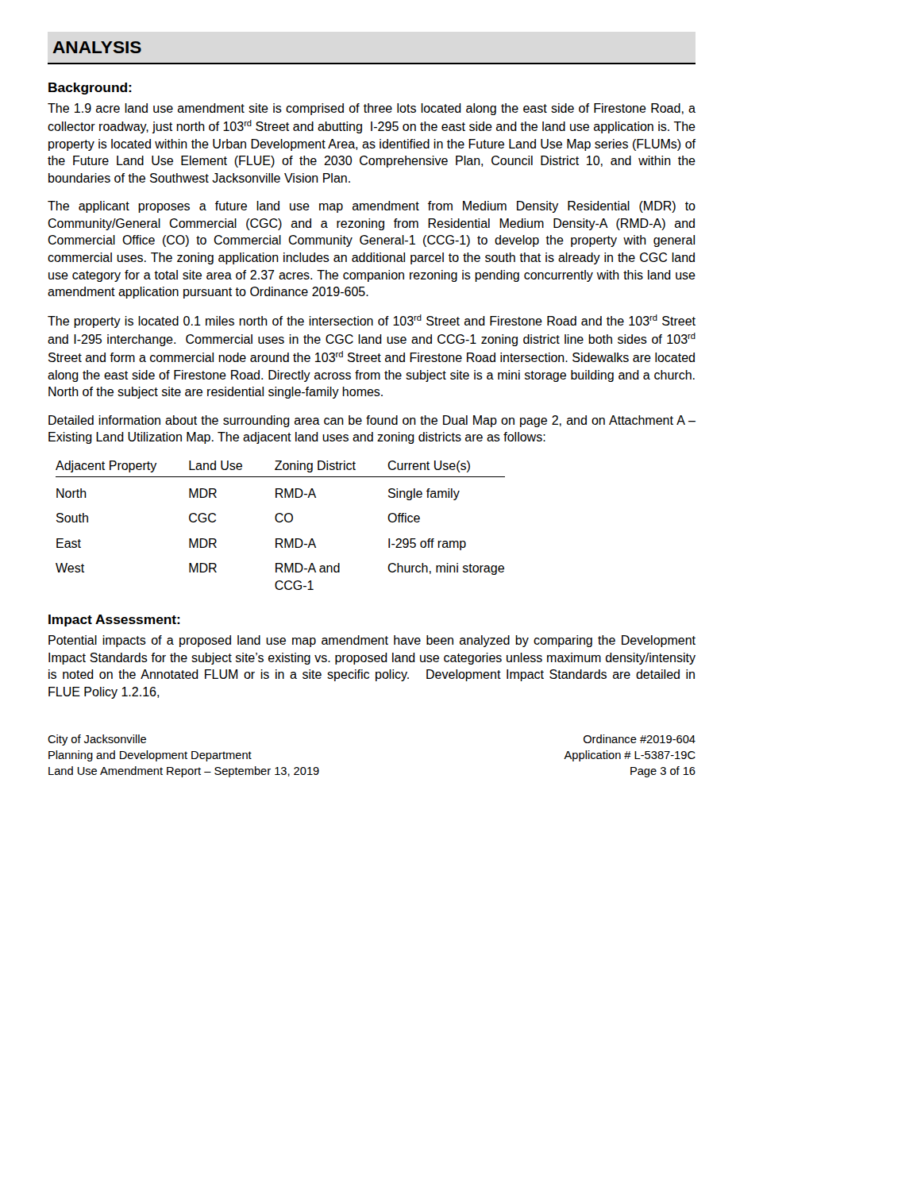ANALYSIS
Background:
The 1.9 acre land use amendment site is comprised of three lots located along the east side of Firestone Road, a collector roadway, just north of 103rd Street and abutting I-295 on the east side and the land use application is. The property is located within the Urban Development Area, as identified in the Future Land Use Map series (FLUMs) of the Future Land Use Element (FLUE) of the 2030 Comprehensive Plan, Council District 10, and within the boundaries of the Southwest Jacksonville Vision Plan.
The applicant proposes a future land use map amendment from Medium Density Residential (MDR) to Community/General Commercial (CGC) and a rezoning from Residential Medium Density-A (RMD-A) and Commercial Office (CO) to Commercial Community General-1 (CCG-1) to develop the property with general commercial uses. The zoning application includes an additional parcel to the south that is already in the CGC land use category for a total site area of 2.37 acres. The companion rezoning is pending concurrently with this land use amendment application pursuant to Ordinance 2019-605.
The property is located 0.1 miles north of the intersection of 103rd Street and Firestone Road and the 103rd Street and I-295 interchange. Commercial uses in the CGC land use and CCG-1 zoning district line both sides of 103rd Street and form a commercial node around the 103rd Street and Firestone Road intersection. Sidewalks are located along the east side of Firestone Road. Directly across from the subject site is a mini storage building and a church. North of the subject site are residential single-family homes.
Detailed information about the surrounding area can be found on the Dual Map on page 2, and on Attachment A – Existing Land Utilization Map. The adjacent land uses and zoning districts are as follows:
| Adjacent Property | Land Use | Zoning District | Current Use(s) |
| --- | --- | --- | --- |
| North | MDR | RMD-A | Single family |
| South | CGC | CO | Office |
| East | MDR | RMD-A | I-295 off ramp |
| West | MDR | RMD-A and CCG-1 | Church, mini storage |
Impact Assessment:
Potential impacts of a proposed land use map amendment have been analyzed by comparing the Development Impact Standards for the subject site’s existing vs. proposed land use categories unless maximum density/intensity is noted on the Annotated FLUM or is in a site specific policy. Development Impact Standards are detailed in FLUE Policy 1.2.16,
| City of Jacksonville | Ordinance #2019-604 |
| Planning and Development Department | Application # L-5387-19C |
| Land Use Amendment Report – September 13, 2019 | Page 3 of 16 |